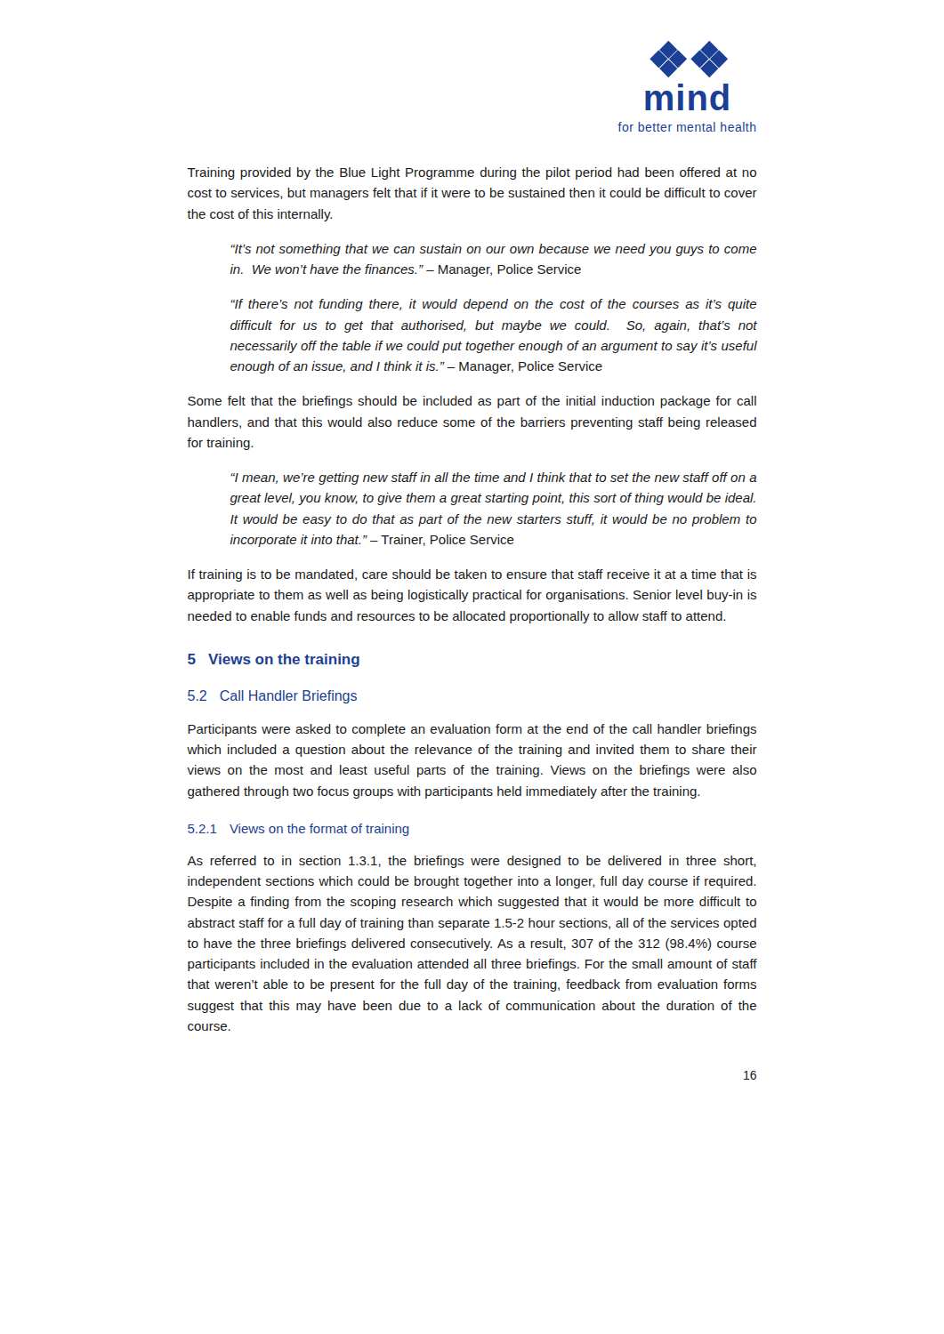❖❖
mind
for better mental health
Training provided by the Blue Light Programme during the pilot period had been offered at no cost to services, but managers felt that if it were to be sustained then it could be difficult to cover the cost of this internally.
“It’s not something that we can sustain on our own because we need you guys to come in. We won’t have the finances.” – Manager, Police Service
“If there’s not funding there, it would depend on the cost of the courses as it’s quite difficult for us to get that authorised, but maybe we could. So, again, that’s not necessarily off the table if we could put together enough of an argument to say it’s useful enough of an issue, and I think it is.” – Manager, Police Service
Some felt that the briefings should be included as part of the initial induction package for call handlers, and that this would also reduce some of the barriers preventing staff being released for training.
“I mean, we’re getting new staff in all the time and I think that to set the new staff off on a great level, you know, to give them a great starting point, this sort of thing would be ideal. It would be easy to do that as part of the new starters stuff, it would be no problem to incorporate it into that.” – Trainer, Police Service
If training is to be mandated, care should be taken to ensure that staff receive it at a time that is appropriate to them as well as being logistically practical for organisations. Senior level buy-in is needed to enable funds and resources to be allocated proportionally to allow staff to attend.
5 Views on the training
5.2 Call Handler Briefings
Participants were asked to complete an evaluation form at the end of the call handler briefings which included a question about the relevance of the training and invited them to share their views on the most and least useful parts of the training. Views on the briefings were also gathered through two focus groups with participants held immediately after the training.
5.2.1 Views on the format of training
As referred to in section 1.3.1, the briefings were designed to be delivered in three short, independent sections which could be brought together into a longer, full day course if required. Despite a finding from the scoping research which suggested that it would be more difficult to abstract staff for a full day of training than separate 1.5-2 hour sections, all of the services opted to have the three briefings delivered consecutively. As a result, 307 of the 312 (98.4%) course participants included in the evaluation attended all three briefings. For the small amount of staff that weren’t able to be present for the full day of the training, feedback from evaluation forms suggest that this may have been due to a lack of communication about the duration of the course.
16